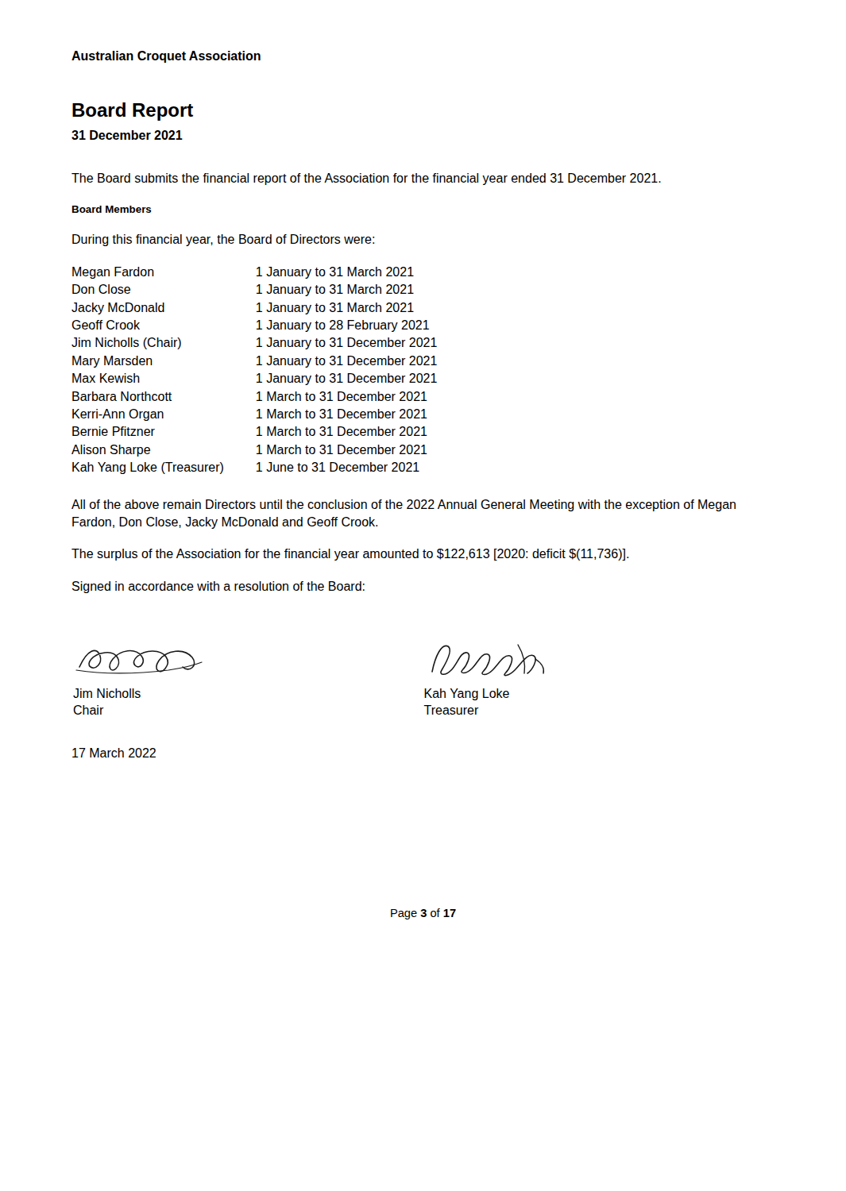Australian Croquet Association
Board Report
31 December 2021
The Board submits the financial report of the Association for the financial year ended 31 December 2021.
Board Members
During this financial year, the Board of Directors were:
| Megan Fardon | 1 January to 31 March 2021 |
| Don Close | 1 January to 31 March 2021 |
| Jacky McDonald | 1 January to 31 March 2021 |
| Geoff Crook | 1 January to 28 February 2021 |
| Jim Nicholls (Chair) | 1 January to 31 December 2021 |
| Mary Marsden | 1 January to 31 December 2021 |
| Max Kewish | 1 January to 31 December 2021 |
| Barbara Northcott | 1 March to 31 December 2021 |
| Kerri-Ann Organ | 1 March to 31 December 2021 |
| Bernie Pfitzner | 1 March to 31 December 2021 |
| Alison Sharpe | 1 March to 31 December 2021 |
| Kah Yang Loke (Treasurer) | 1 June to 31 December 2021 |
All of the above remain Directors until the conclusion of the 2022 Annual General Meeting with the exception of Megan Fardon, Don Close, Jacky McDonald and Geoff Crook.
The surplus of the Association for the financial year amounted to $122,613 [2020: deficit $(11,736)].
Signed in accordance with a resolution of the Board:
| Jim Nicholls Chair | Kah Yang Loke Treasurer |
17 March 2022
Page 3 of 17